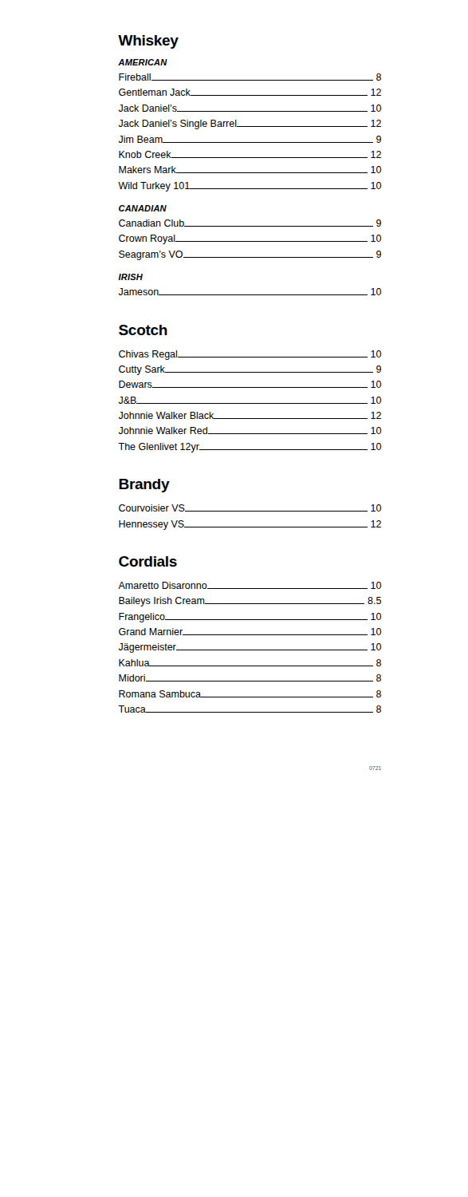Whiskey
AMERICAN
Fireball 8
Gentleman Jack 12
Jack Daniel’s 10
Jack Daniel’s Single Barrel 12
Jim Beam 9
Knob Creek 12
Makers Mark 10
Wild Turkey 101 10
CANADIAN
Canadian Club 9
Crown Royal 10
Seagram’s VO 9
IRISH
Jameson 10
Scotch
Chivas Regal 10
Cutty Sark 9
Dewars 10
J&B 10
Johnnie Walker Black 12
Johnnie Walker Red 10
The Glenlivet 12yr 10
Brandy
Courvoisier VS 10
Hennessey VS 12
Cordials
Amaretto Disaronno 10
Baileys Irish Cream 8.5
Frangelico 10
Grand Marnier 10
Jägermeister 10
Kahlua 8
Midori 8
Romana Sambuca 8
Tuaca 8
0721